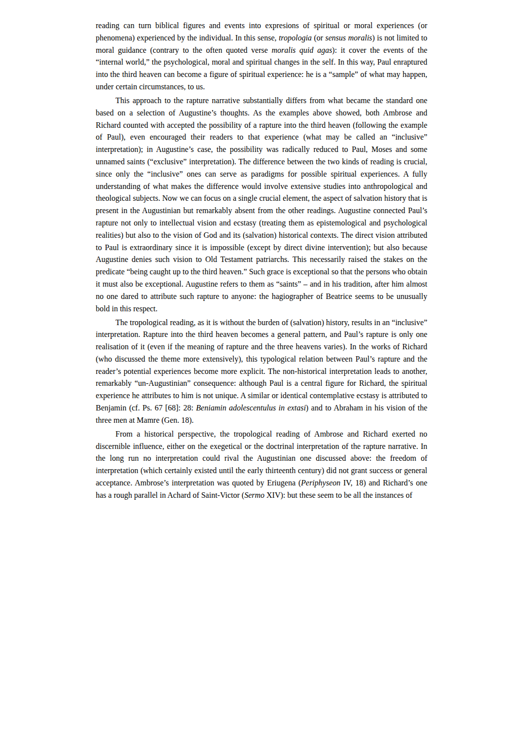reading can turn biblical figures and events into expresions of spiritual or moral experiences (or phenomena) experienced by the individual. In this sense, tropologia (or sensus moralis) is not limited to moral guidance (contrary to the often quoted verse moralis quid agas): it cover the events of the “internal world,” the psychological, moral and spiritual changes in the self. In this way, Paul enraptured into the third heaven can become a figure of spiritual experience: he is a “sample” of what may happen, under certain circumstances, to us.
This approach to the rapture narrative substantially differs from what became the standard one based on a selection of Augustine’s thoughts. As the examples above showed, both Ambrose and Richard counted with accepted the possibility of a rapture into the third heaven (following the example of Paul), even encouraged their readers to that experience (what may be called an “inclusive” interpretation); in Augustine’s case, the possibility was radically reduced to Paul, Moses and some unnamed saints (“exclusive” interpretation). The difference between the two kinds of reading is crucial, since only the “inclusive” ones can serve as paradigms for possible spiritual experiences. A fully understanding of what makes the difference would involve extensive studies into anthropological and theological subjects. Now we can focus on a single crucial element, the aspect of salvation history that is present in the Augustinian but remarkably absent from the other readings. Augustine connected Paul’s rapture not only to intellectual vision and ecstasy (treating them as epistemological and psychological realities) but also to the vision of God and its (salvation) historical contexts. The direct vision attributed to Paul is extraordinary since it is impossible (except by direct divine intervention); but also because Augustine denies such vision to Old Testament patriarchs. This necessarily raised the stakes on the predicate “being caught up to the third heaven.” Such grace is exceptional so that the persons who obtain it must also be exceptional. Augustine refers to them as “saints” – and in his tradition, after him almost no one dared to attribute such rapture to anyone: the hagiographer of Beatrice seems to be unusually bold in this respect.
The tropological reading, as it is without the burden of (salvation) history, results in an “inclusive” interpretation. Rapture into the third heaven becomes a general pattern, and Paul’s rapture is only one realisation of it (even if the meaning of rapture and the three heavens varies). In the works of Richard (who discussed the theme more extensively), this typological relation between Paul’s rapture and the reader’s potential experiences become more explicit. The non-historical interpretation leads to another, remarkably “un-Augustinian” consequence: although Paul is a central figure for Richard, the spiritual experience he attributes to him is not unique. A similar or identical contemplative ecstasy is attributed to Benjamin (cf. Ps. 67 [68]: 28: Beniamin adolescentulus in extasi) and to Abraham in his vision of the three men at Mamre (Gen. 18).
From a historical perspective, the tropological reading of Ambrose and Richard exerted no discernible influence, either on the exegetical or the doctrinal interpretation of the rapture narrative. In the long run no interpretation could rival the Augustinian one discussed above: the freedom of interpretation (which certainly existed until the early thirteenth century) did not grant success or general acceptance. Ambrose’s interpretation was quoted by Eriugena (Periphyseon IV, 18) and Richard’s one has a rough parallel in Achard of Saint-Victor (Sermo XIV): but these seem to be all the instances of